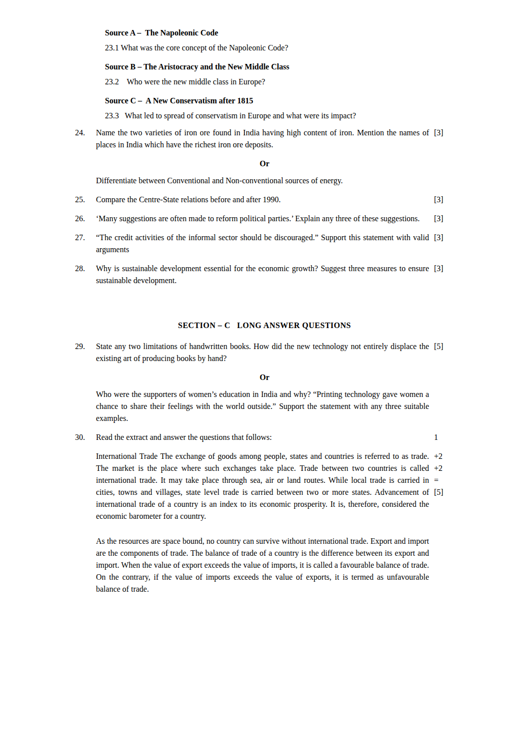Source A – The Napoleonic Code
23.1 What was the core concept of the Napoleonic Code?
Source B – The Aristocracy and the New Middle Class
23.2 Who were the new middle class in Europe?
Source C – A New Conservatism after 1815
23.3 What led to spread of conservatism in Europe and what were its impact?
24.
Name the two varieties of iron ore found in India having high content of iron. Mention the names of places in India which have the richest iron ore deposits.
[3]
Or
Differentiate between Conventional and Non-conventional sources of energy.
25.
Compare the Centre-State relations before and after 1990.
[3]
26.
‘Many suggestions are often made to reform political parties.’ Explain any three of these suggestions.
[3]
27.
“The credit activities of the informal sector should be discouraged.” Support this statement with valid arguments
[3]
28.
Why is sustainable development essential for the economic growth? Suggest three measures to ensure sustainable development.
[3]
SECTION – C LONG ANSWER QUESTIONS
29.
State any two limitations of handwritten books. How did the new technology not entirely displace the existing art of producing books by hand?
[5]
Or
Who were the supporters of women’s education in India and why? “Printing technology gave women a chance to share their feelings with the world outside.” Support the statement with any three suitable examples.
30.
Read the extract and answer the questions that follows:
1
International Trade The exchange of goods among people, states and countries is referred to as trade. The market is the place where such exchanges take place. Trade between two countries is called international trade. It may take place through sea, air or land routes. While local trade is carried in cities, towns and villages, state level trade is carried between two or more states. Advancement of international trade of a country is an index to its economic prosperity. It is, therefore, considered the economic barometer for a country.
+2
+2
=
[5]
As the resources are space bound, no country can survive without international trade. Export and import are the components of trade. The balance of trade of a country is the difference between its export and import. When the value of export exceeds the value of imports, it is called a favourable balance of trade. On the contrary, if the value of imports exceeds the value of exports, it is termed as unfavourable balance of trade.